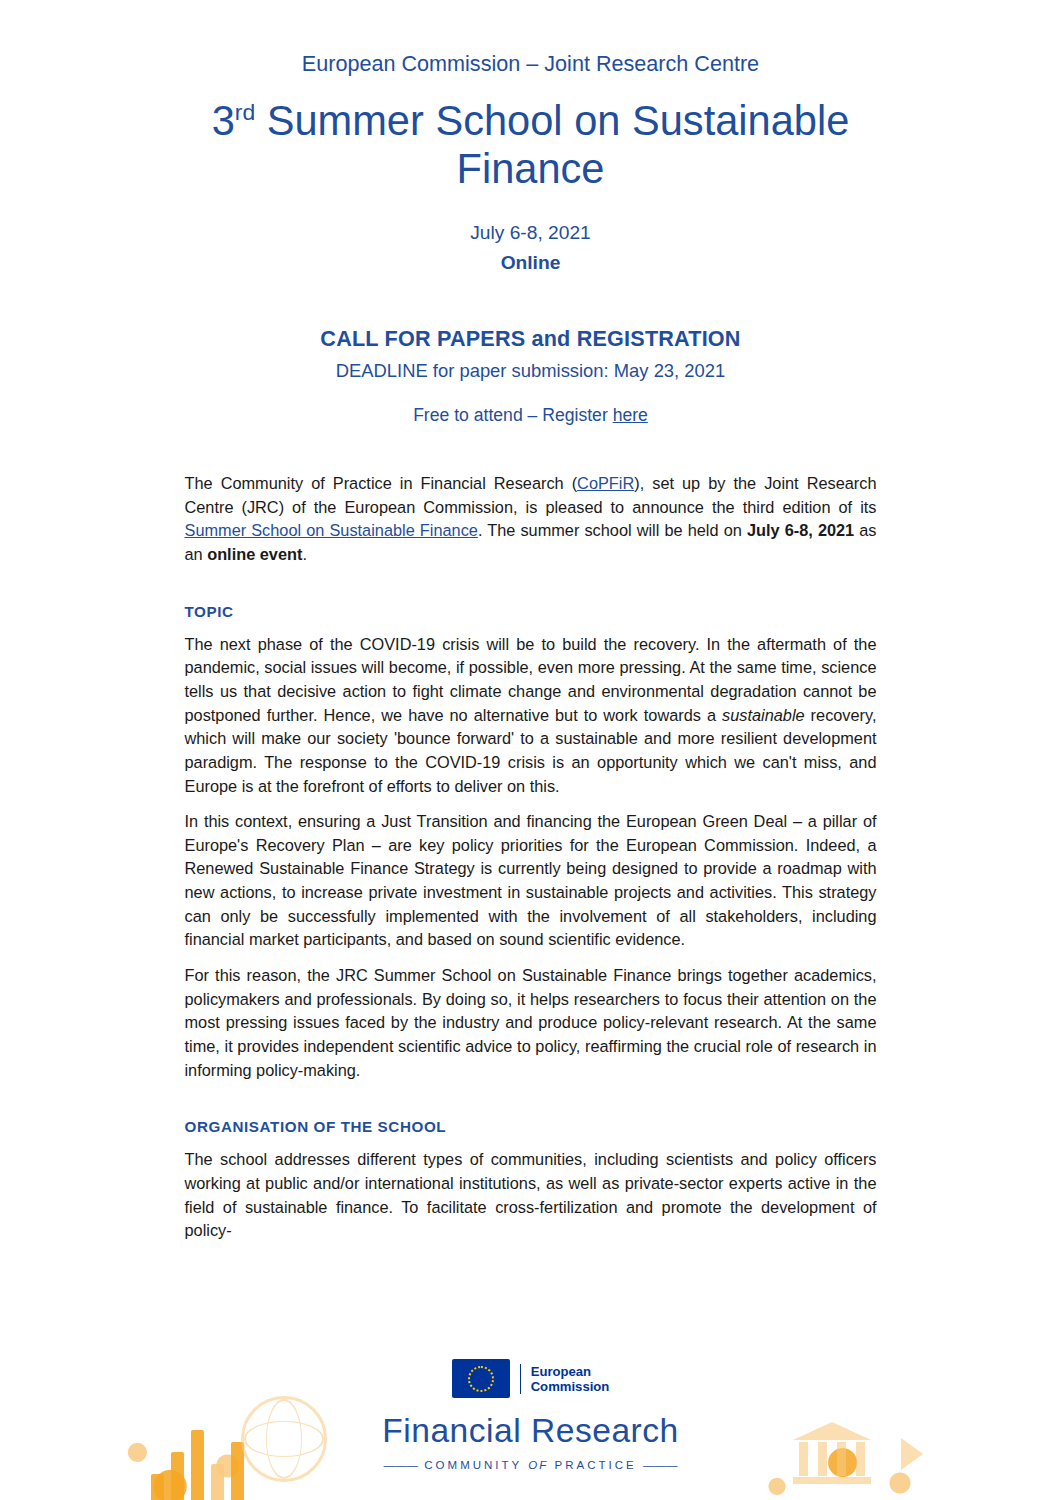European Commission – Joint Research Centre
3rd Summer School on Sustainable Finance
July 6-8, 2021 Online
CALL FOR PAPERS and REGISTRATION
DEADLINE for paper submission: May 23, 2021
Free to attend – Register here
The Community of Practice in Financial Research (CoPFiR), set up by the Joint Research Centre (JRC) of the European Commission, is pleased to announce the third edition of its Summer School on Sustainable Finance. The summer school will be held on July 6-8, 2021 as an online event.
Topic
The next phase of the COVID-19 crisis will be to build the recovery. In the aftermath of the pandemic, social issues will become, if possible, even more pressing. At the same time, science tells us that decisive action to fight climate change and environmental degradation cannot be postponed further. Hence, we have no alternative but to work towards a sustainable recovery, which will make our society 'bounce forward' to a sustainable and more resilient development paradigm. The response to the COVID-19 crisis is an opportunity which we can't miss, and Europe is at the forefront of efforts to deliver on this.
In this context, ensuring a Just Transition and financing the European Green Deal – a pillar of Europe's Recovery Plan – are key policy priorities for the European Commission. Indeed, a Renewed Sustainable Finance Strategy is currently being designed to provide a roadmap with new actions, to increase private investment in sustainable projects and activities. This strategy can only be successfully implemented with the involvement of all stakeholders, including financial market participants, and based on sound scientific evidence.
For this reason, the JRC Summer School on Sustainable Finance brings together academics, policymakers and professionals. By doing so, it helps researchers to focus their attention on the most pressing issues faced by the industry and produce policy-relevant research. At the same time, it provides independent scientific advice to policy, reaffirming the crucial role of research in informing policy-making.
Organisation of the school
The school addresses different types of communities, including scientists and policy officers working at public and/or international institutions, as well as private-sector experts active in the field of sustainable finance. To facilitate cross-fertilization and promote the development of policy-
European Commission
Financial Research
——— Community of Practice ———